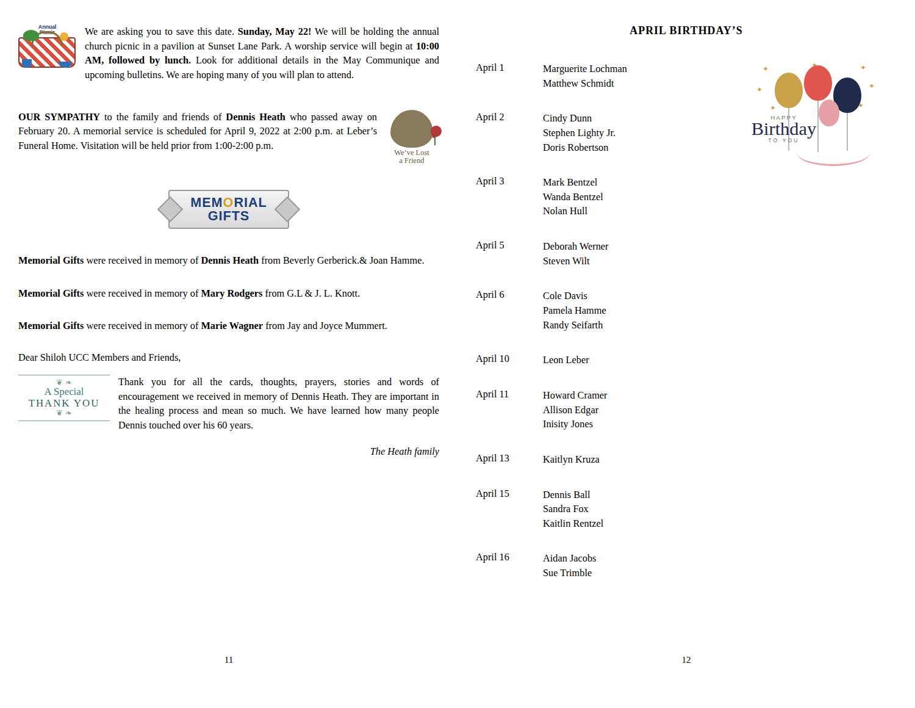Annual
Picnic
We are asking you to save this date. Sunday, May 22! We will be holding the annual church picnic in a pavilion at Sunset Lane Park. A worship service will begin at 10:00 AM, followed by lunch. Look for additional details in the May Communique and upcoming bulletins. We are hoping many of you will plan to attend.
OUR SYMPATHY to the family and friends of Dennis Heath who passed away on February 20. A memorial service is scheduled for April 9, 2022 at 2:00 p.m. at Leber’s Funeral Home. Visitation will be held prior from 1:00-2:00 p.m.
We’ve Lost
a Friend
MEMORIAL
GIFTS
Memorial Gifts were received in memory of Dennis Heath from Beverly Gerberick.& Joan Hamme.
Memorial Gifts were received in memory of Mary Rodgers from G.L & J. L. Knott.
Memorial Gifts were received in memory of Marie Wagner from Jay and Joyce Mummert.
Dear Shiloh UCC Members and Friends,
❦ ❧
A Special
Thank You
❦ ❧
Thank you for all the cards, thoughts, prayers, stories and words of encouragement we received in memory of Dennis Heath. They are important in the healing process and mean so much. We have learned how many people Dennis touched over his 60 years.
The Heath family
11
APRIL BIRTHDAY’S
April 1
Marguerite Lochman
Matthew Schmidt
April 2
Cindy Dunn
Stephen Lighty Jr.
Doris Robertson
April 3
Mark Bentzel
Wanda Bentzel
Nolan Hull
April 5
Deborah Werner
Steven Wilt
April 6
Cole Davis
Pamela Hamme
Randy Seifarth
April 10
Leon Leber
April 11
Howard Cramer
Allison Edgar
Inisity Jones
April 13
Kaitlyn Kruza
April 15
Dennis Ball
Sandra Fox
Kaitlin Rentzel
April 16
Aidan Jacobs
Sue Trimble
✦ ✦ ✦ ✦ ✦ ✦ ✦
Happy
Birthday
to you
12